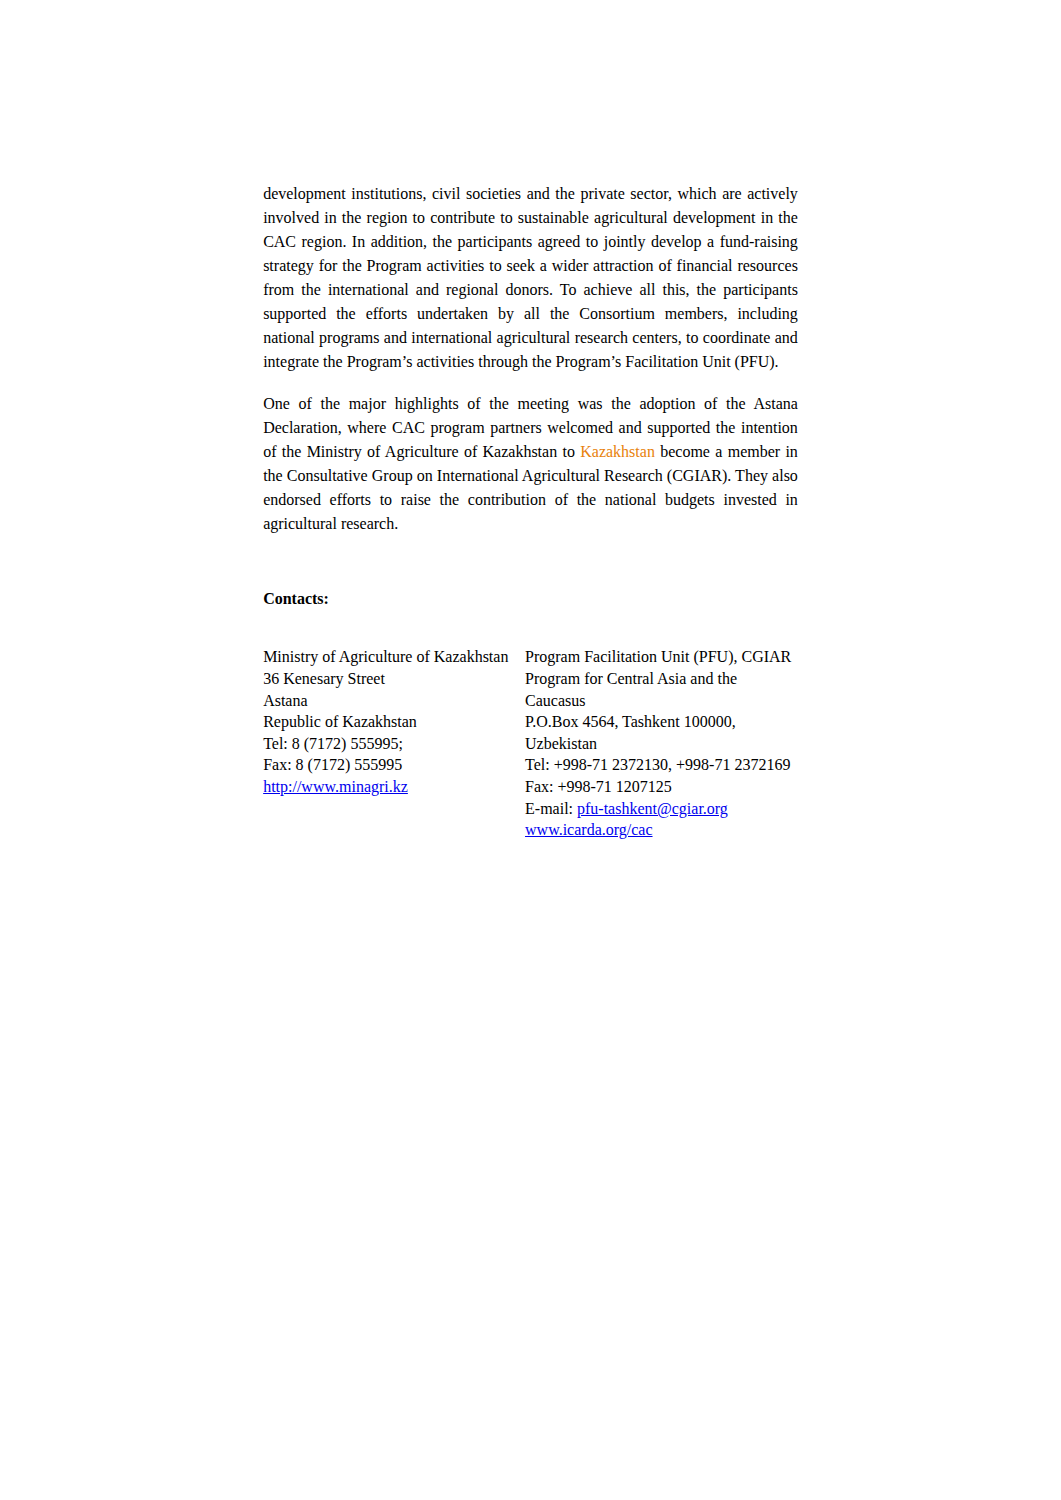development institutions, civil societies and the private sector, which are actively involved in the region to contribute to sustainable agricultural development in the CAC region. In addition, the participants agreed to jointly develop a fund-raising strategy for the Program activities to seek a wider attraction of financial resources from the international and regional donors. To achieve all this, the participants supported the efforts undertaken by all the Consortium members, including national programs and international agricultural research centers, to coordinate and integrate the Program’s activities through the Program’s Facilitation Unit (PFU).
One of the major highlights of the meeting was the adoption of the Astana Declaration, where CAC program partners welcomed and supported the intention of the Ministry of Agriculture of Kazakhstan to Kazakhstan become a member in the Consultative Group on International Agricultural Research (CGIAR). They also endorsed efforts to raise the contribution of the national budgets invested in agricultural research.
Contacts:
| Ministry of Agriculture of Kazakhstan 36 Kenesary Street Astana Republic of Kazakhstan Tel: 8 (7172) 555995; Fax: 8 (7172) 555995 http://www.minagri.kz | Program Facilitation Unit (PFU), CGIAR Program for Central Asia and the Caucasus P.O.Box 4564, Tashkent 100000, Uzbekistan Tel: +998-71 2372130, +998-71 2372169 Fax: +998-71 1207125 E-mail: pfu-tashkent@cgiar.org www.icarda.org/cac |